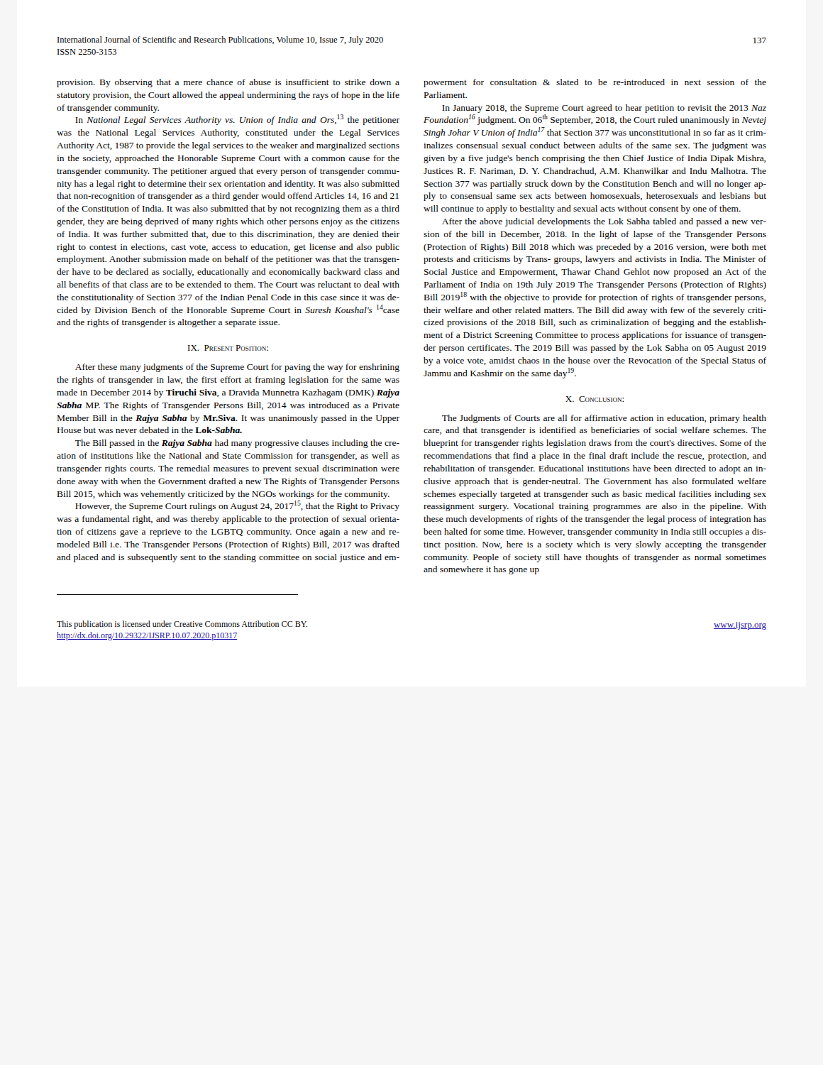International Journal of Scientific and Research Publications, Volume 10, Issue 7, July 2020
ISSN 2250-3153
137
provision. By observing that a mere chance of abuse is insufficient to strike down a statutory provision, the Court allowed the appeal undermining the rays of hope in the life of transgender community.
In National Legal Services Authority vs. Union of India and Ors,13 the petitioner was the National Legal Services Authority, constituted under the Legal Services Authority Act, 1987 to provide the legal services to the weaker and marginalized sections in the society, approached the Honorable Supreme Court with a common cause for the transgender community. The petitioner argued that every person of transgender community has a legal right to determine their sex orientation and identity. It was also submitted that non-recognition of transgender as a third gender would offend Articles 14, 16 and 21 of the Constitution of India. It was also submitted that by not recognizing them as a third gender, they are being deprived of many rights which other persons enjoy as the citizens of India. It was further submitted that, due to this discrimination, they are denied their right to contest in elections, cast vote, access to education, get license and also public employment. Another submission made on behalf of the petitioner was that the transgender have to be declared as socially, educationally and economically backward class and all benefits of that class are to be extended to them. The Court was reluctant to deal with the constitutionality of Section 377 of the Indian Penal Code in this case since it was decided by Division Bench of the Honorable Supreme Court in Suresh Koushal's 14case and the rights of transgender is altogether a separate issue.
IX. Present Position:
After these many judgments of the Supreme Court for paving the way for enshrining the rights of transgender in law, the first effort at framing legislation for the same was made in December 2014 by Tiruchi Siva, a Dravida Munnetra Kazhagam (DMK) Rajya Sabha MP. The Rights of Transgender Persons Bill, 2014 was introduced as a Private Member Bill in the Rajya Sabha by Mr.Siva. It was unanimously passed in the Upper House but was never debated in the Lok-Sabha.
The Bill passed in the Rajya Sabha had many progressive clauses including the creation of institutions like the National and State Commission for transgender, as well as transgender rights courts. The remedial measures to prevent sexual discrimination were done away with when the Government drafted a new The Rights of Transgender Persons Bill 2015, which was vehemently criticized by the NGOs workings for the community.
However, the Supreme Court rulings on August 24, 201715, that the Right to Privacy was a fundamental right, and was thereby applicable to the protection of sexual orientation of citizens gave a reprieve to the LGBTQ community. Once again a new and re-modeled Bill i.e. The Transgender Persons (Protection of Rights) Bill, 2017 was drafted and placed and is subsequently sent to the standing committee on social justice and empowerment for consultation & slated to be re-introduced in next session of the Parliament.
In January 2018, the Supreme Court agreed to hear petition to revisit the 2013 Naz Foundation16 judgment. On 06th September, 2018, the Court ruled unanimously in Nevtej Singh Johar V Union of India17 that Section 377 was unconstitutional in so far as it criminalizes consensual sexual conduct between adults of the same sex. The judgment was given by a five judge's bench comprising the then Chief Justice of India Dipak Mishra, Justices R. F. Nariman, D. Y. Chandrachud, A.M. Khanwilkar and Indu Malhotra. The Section 377 was partially struck down by the Constitution Bench and will no longer apply to consensual same sex acts between homosexuals, heterosexuals and lesbians but will continue to apply to bestiality and sexual acts without consent by one of them.
After the above judicial developments the Lok Sabha tabled and passed a new version of the bill in December, 2018. In the light of lapse of the Transgender Persons (Protection of Rights) Bill 2018 which was preceded by a 2016 version, were both met protests and criticisms by Trans- groups, lawyers and activists in India. The Minister of Social Justice and Empowerment, Thawar Chand Gehlot now proposed an Act of the Parliament of India on 19th July 2019 The Transgender Persons (Protection of Rights) Bill 201918 with the objective to provide for protection of rights of transgender persons, their welfare and other related matters. The Bill did away with few of the severely criticized provisions of the 2018 Bill, such as criminalization of begging and the establishment of a District Screening Committee to process applications for issuance of transgender person certificates. The 2019 Bill was passed by the Lok Sabha on 05 August 2019 by a voice vote, amidst chaos in the house over the Revocation of the Special Status of Jammu and Kashmir on the same day19.
X. Conclusion:
The Judgments of Courts are all for affirmative action in education, primary health care, and that transgender is identified as beneficiaries of social welfare schemes. The blueprint for transgender rights legislation draws from the court's directives. Some of the recommendations that find a place in the final draft include the rescue, protection, and rehabilitation of transgender. Educational institutions have been directed to adopt an inclusive approach that is gender-neutral. The Government has also formulated welfare schemes especially targeted at transgender such as basic medical facilities including sex reassignment surgery. Vocational training programmes are also in the pipeline. With these much developments of rights of the transgender the legal process of integration has been halted for some time. However, transgender community in India still occupies a distinct position. Now, here is a society which is very slowly accepting the transgender community. People of society still have thoughts of transgender as normal sometimes and somewhere it has gone up
www.ijsrp.org
This publication is licensed under Creative Commons Attribution CC BY.
http://dx.doi.org/10.29322/IJSRP.10.07.2020.p10317